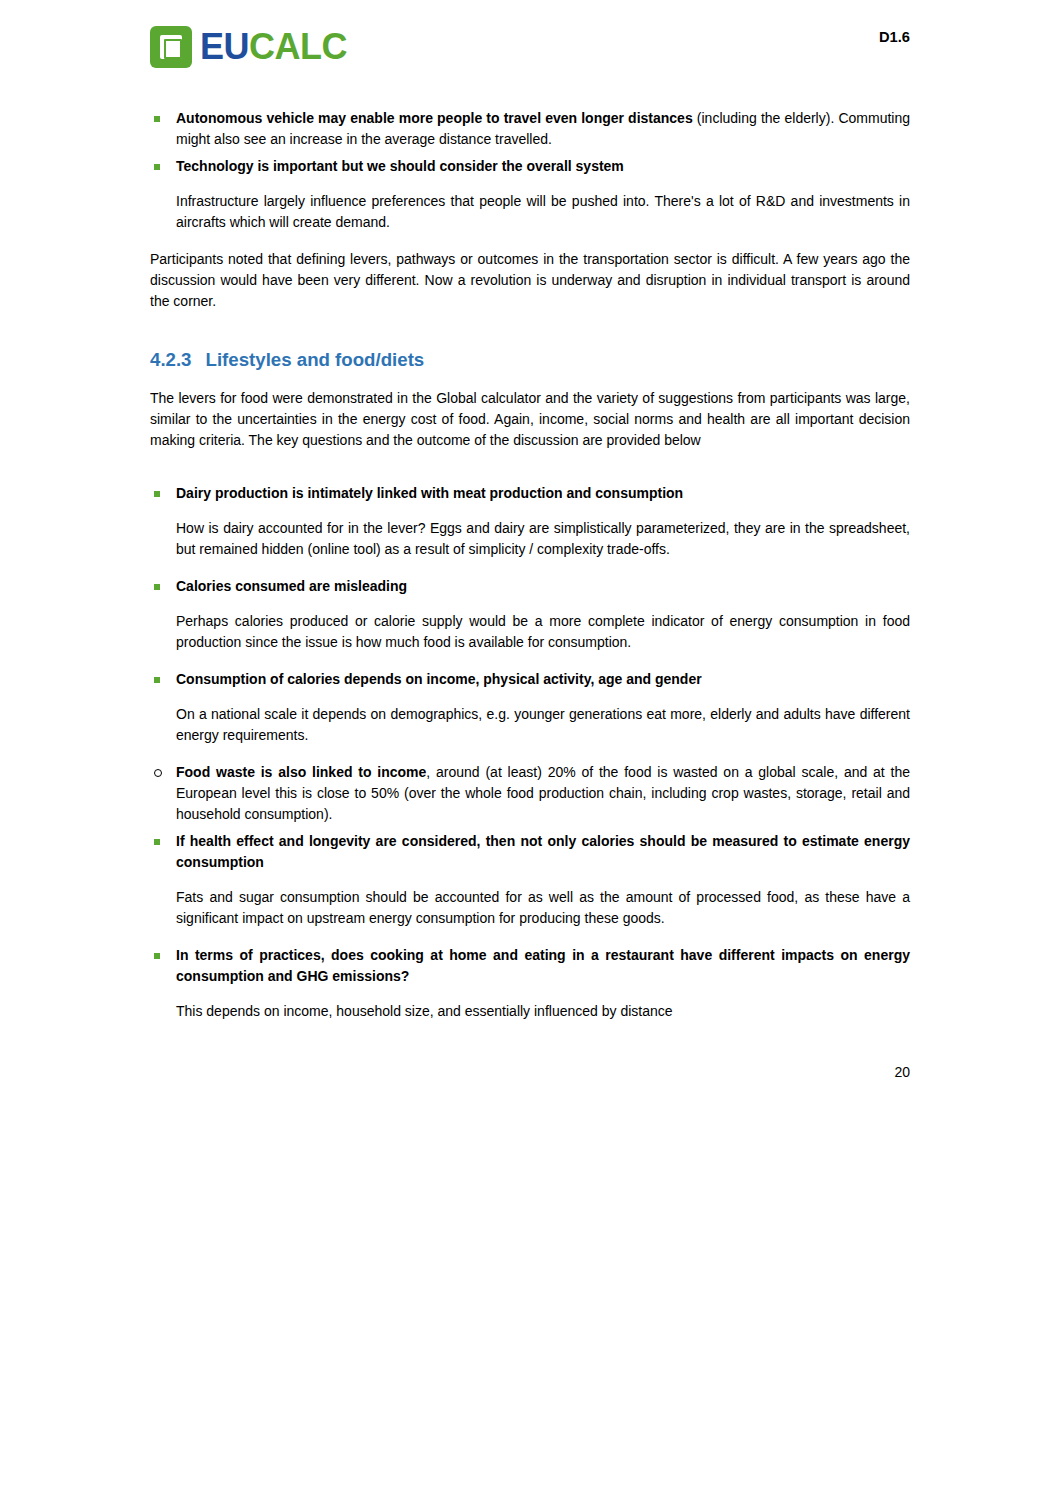EU CALC
D1.6
Autonomous vehicle may enable more people to travel even longer distances (including the elderly). Commuting might also see an increase in the average distance travelled.
Technology is important but we should consider the overall system
Infrastructure largely influence preferences that people will be pushed into. There's a lot of R&D and investments in aircrafts which will create demand.
Participants noted that defining levers, pathways or outcomes in the transportation sector is difficult. A few years ago the discussion would have been very different. Now a revolution is underway and disruption in individual transport is around the corner.
4.2.3 Lifestyles and food/diets
The levers for food were demonstrated in the Global calculator and the variety of suggestions from participants was large, similar to the uncertainties in the energy cost of food. Again, income, social norms and health are all important decision making criteria. The key questions and the outcome of the discussion are provided below
Dairy production is intimately linked with meat production and consumption
How is dairy accounted for in the lever? Eggs and dairy are simplistically parameterized, they are in the spreadsheet, but remained hidden (online tool) as a result of simplicity / complexity trade-offs.
Calories consumed are misleading
Perhaps calories produced or calorie supply would be a more complete indicator of energy consumption in food production since the issue is how much food is available for consumption.
Consumption of calories depends on income, physical activity, age and gender
On a national scale it depends on demographics, e.g. younger generations eat more, elderly and adults have different energy requirements.
Food waste is also linked to income, around (at least) 20% of the food is wasted on a global scale, and at the European level this is close to 50% (over the whole food production chain, including crop wastes, storage, retail and household consumption).
If health effect and longevity are considered, then not only calories should be measured to estimate energy consumption
Fats and sugar consumption should be accounted for as well as the amount of processed food, as these have a significant impact on upstream energy consumption for producing these goods.
In terms of practices, does cooking at home and eating in a restaurant have different impacts on energy consumption and GHG emissions?
This depends on income, household size, and essentially influenced by distance
20